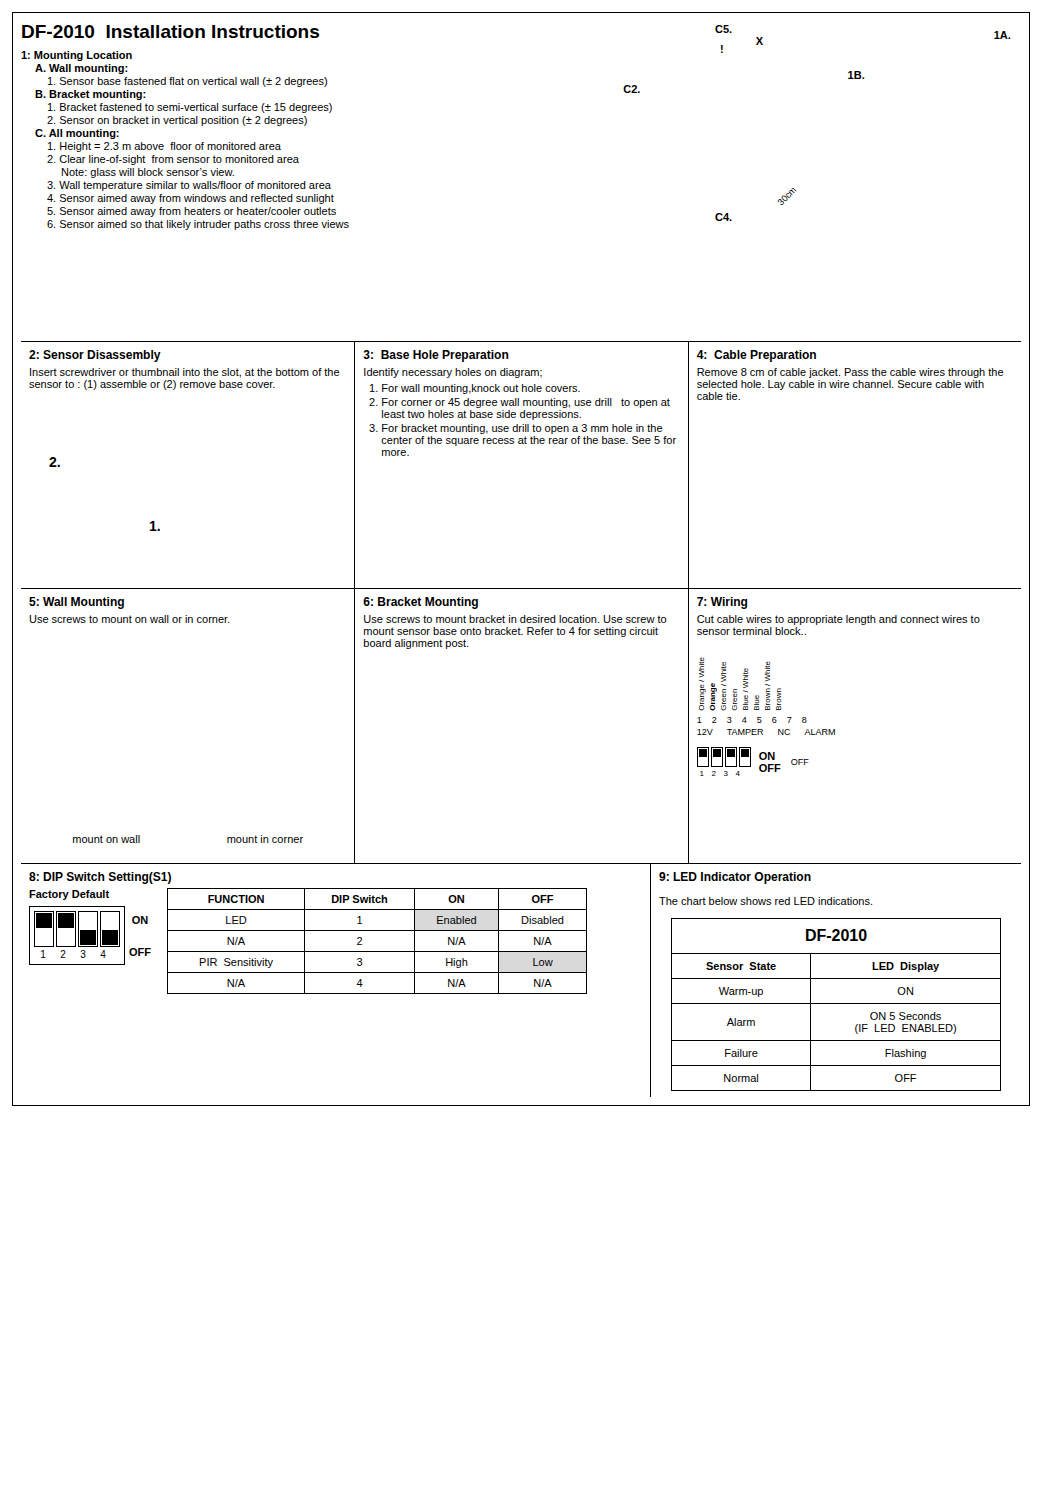DF-2010 Installation Instructions
1: Mounting Location
A. Wall mounting:
1. Sensor base fastened flat on vertical wall (± 2 degrees)
B. Bracket mounting:
1. Bracket fastened to semi-vertical surface (± 15 degrees)
2. Sensor on bracket in vertical position (± 2 degrees)
C. All mounting:
1. Height = 2.3 m above floor of monitored area
2. Clear line-of-sight from sensor to monitored area
Note: glass will block sensor’s view.
3. Wall temperature similar to walls/floor of monitored area
4. Sensor aimed away from windows and reflected sunlight
5. Sensor aimed away from heaters or heater/cooler outlets
6. Sensor aimed so that likely intruder paths cross three views
C5. ! X 1A. 1B. C2. 30cm C4.
2: Sensor Disassembly
Insert screwdriver or thumbnail into the slot, at the bottom of the sensor to : (1) assemble or (2) remove base cover.
2. 1.
3: Base Hole Preparation
Identify necessary holes on diagram;
For wall mounting,knock out hole covers.
For corner or 45 degree wall mounting, use drill to open at least two holes at base side depressions.
For bracket mounting, use drill to open a 3 mm hole in the center of the square recess at the rear of the base. See 5 for more.
4: Cable Preparation
Remove 8 cm of cable jacket. Pass the cable wires through the selected hole. Lay cable in wire channel. Secure cable with cable tie.
5: Wall Mounting
Use screws to mount on wall or in corner.
mount on wall mount in corner
6: Bracket Mounting
Use screws to mount bracket in desired location. Use screw to mount sensor base onto bracket. Refer to 4 for setting circuit board alignment post.
7: Wiring
Cut cable wires to appropriate length and connect wires to sensor terminal block..
Orange / White Orange Green / White Green Blue / White Blue Brown / White Brown
12345678
12V TAMPER NC ALARM
1234
ON OFF
OFF
8: DIP Switch Setting(S1)
Factory Default
1234
ON OFF
| FUNCTION | DIP Switch | ON | OFF |
| --- | --- | --- | --- |
| LED | 1 | Enabled | Disabled |
| N/A | 2 | N/A | N/A |
| PIR Sensitivity | 3 | High | Low |
| N/A | 4 | N/A | N/A |
9: LED Indicator Operation
The chart below shows red LED indications.
| DF-2010 |
| --- |
| Sensor State | LED Display |
| Warm-up | ON |
| Alarm | ON 5 Seconds (IF LED ENABLED) |
| Failure | Flashing |
| Normal | OFF |